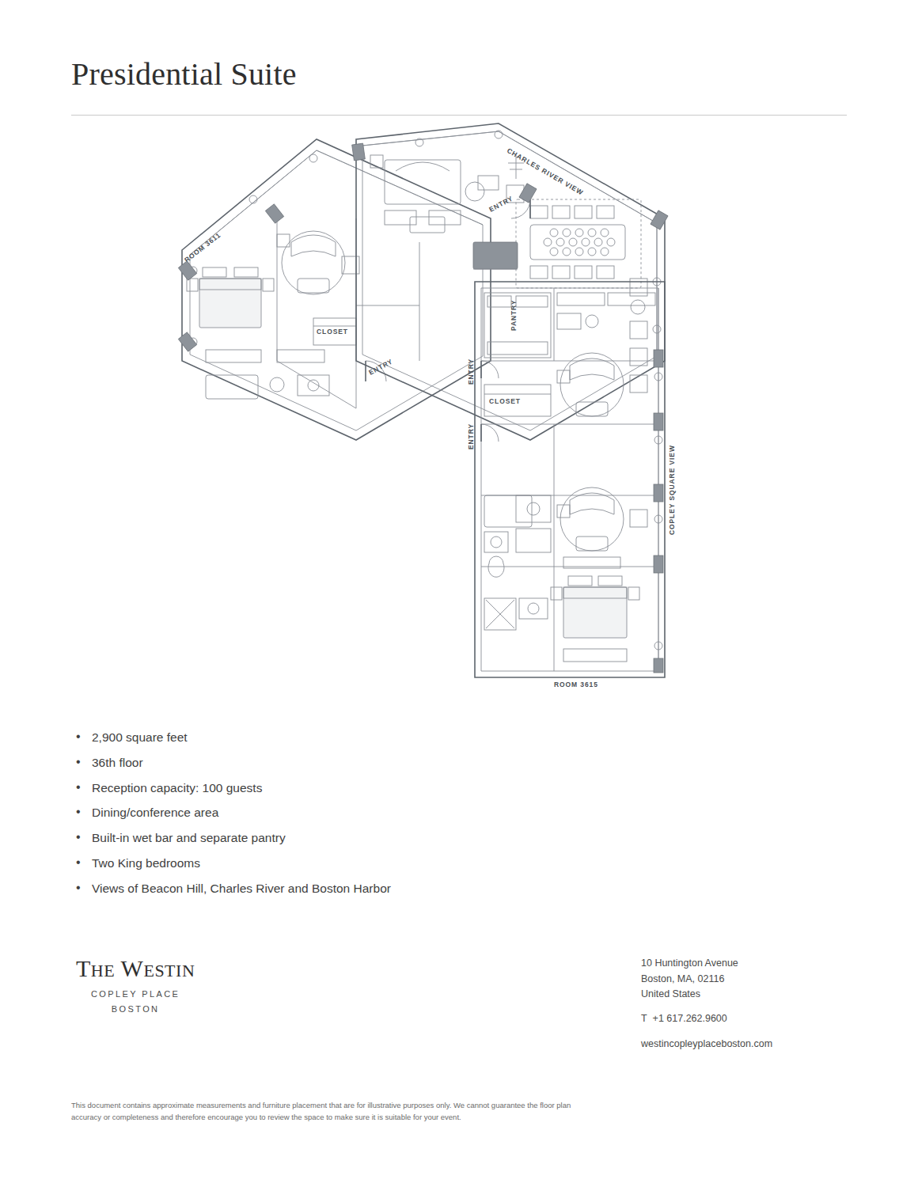Presidential Suite
CLOSET ENTRY ROOM 3611 CHARLES RIVER VIEW ENTRY PANTRY ENTRY CLOSET ENTRY COPLEY SQUARE VIEW ROOM 3615
2,900 square feet
36th floor
Reception capacity: 100 guests
Dining/conference area
Built-in wet bar and separate pantry
Two King bedrooms
Views of Beacon Hill, Charles River and Boston Harbor
THE WESTIN
COPLEY PLACE
BOSTON
10 Huntington Avenue
Boston, MA, 02116
United States T +1 617.262.9600 westincopleyplaceboston.com
This document contains approximate measurements and furniture placement that are for illustrative purposes only. We cannot guarantee the floor plan accuracy or completeness and therefore encourage you to review the space to make sure it is suitable for your event.